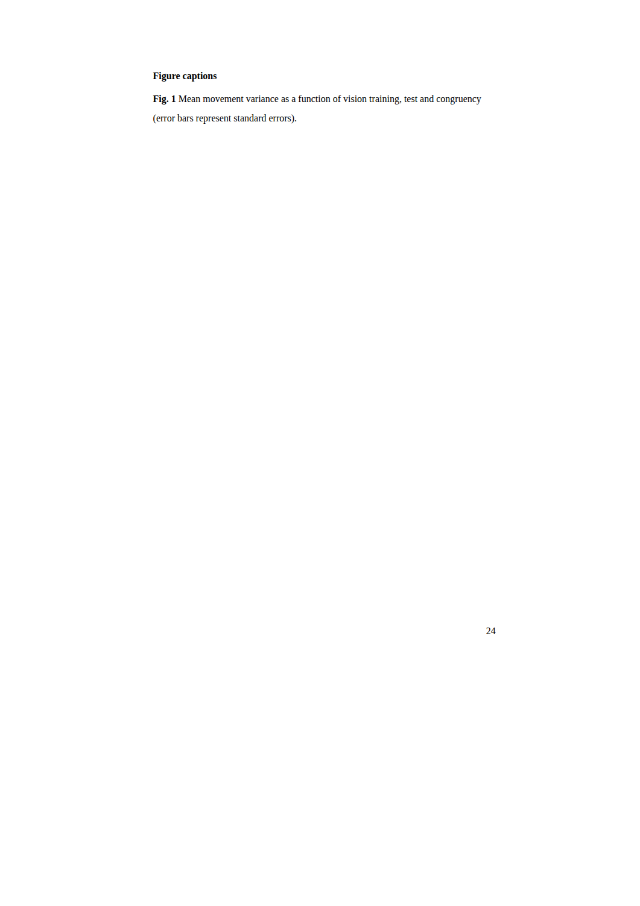Figure captions
Fig. 1 Mean movement variance as a function of vision training, test and congruency (error bars represent standard errors).
24